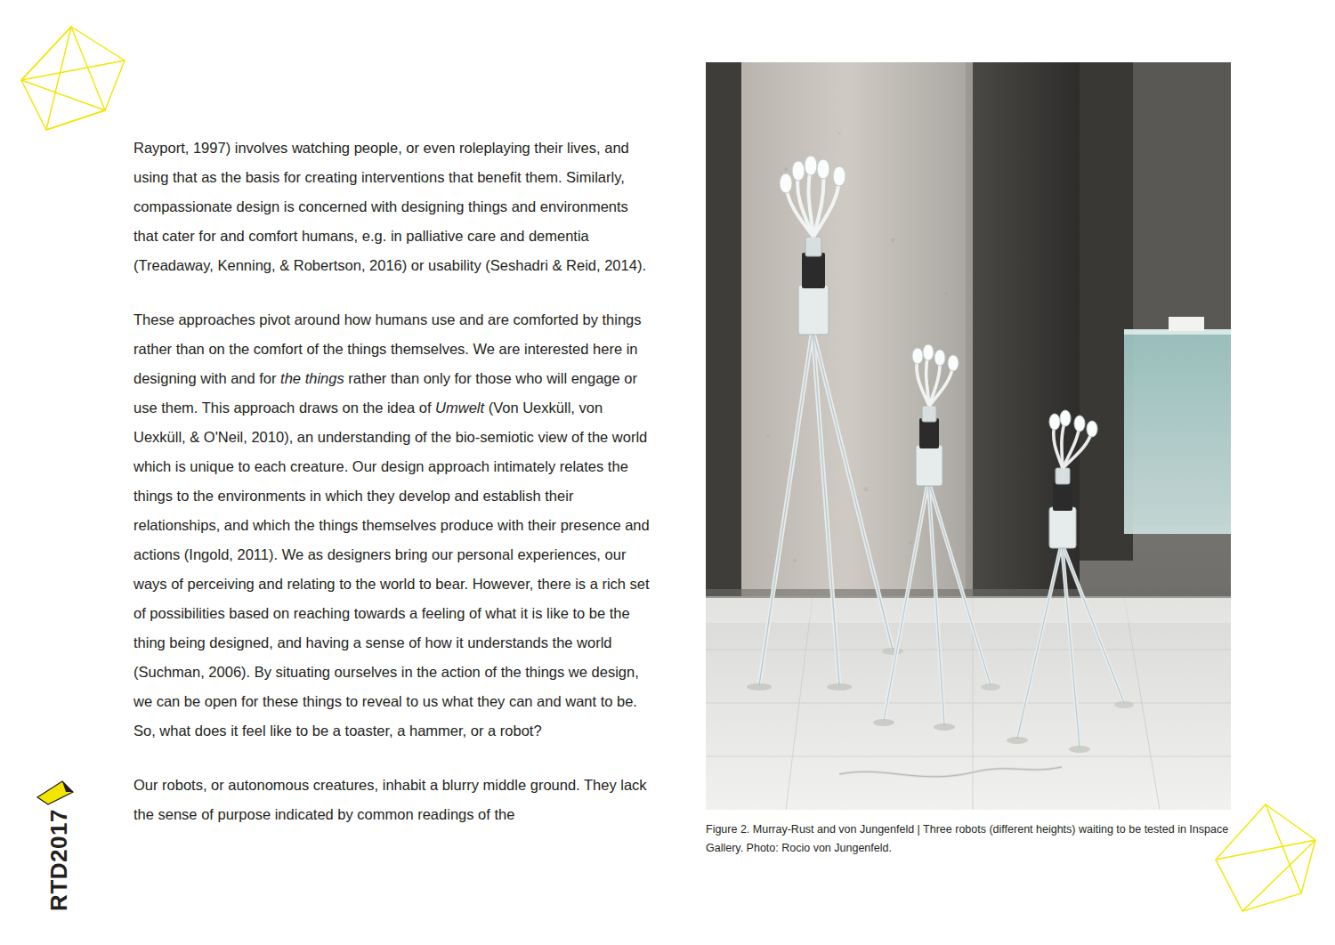RTD2017
Rayport, 1997) involves watching people, or even roleplaying their lives, and using that as the basis for creating interventions that benefit them. Similarly, compassionate design is concerned with designing things and environments that cater for and comfort humans, e.g. in palliative care and dementia (Treadaway, Kenning, & Robertson, 2016) or usability (Seshadri & Reid, 2014).
These approaches pivot around how humans use and are comforted by things rather than on the comfort of the things themselves. We are interested here in designing with and for the things rather than only for those who will engage or use them. This approach draws on the idea of Umwelt (Von Uexküll, von Uexküll, & O'Neil, 2010), an understanding of the bio-semiotic view of the world which is unique to each creature. Our design approach intimately relates the things to the environments in which they develop and establish their relationships, and which the things themselves produce with their presence and actions (Ingold, 2011). We as designers bring our personal experiences, our ways of perceiving and relating to the world to bear. However, there is a rich set of possibilities based on reaching towards a feeling of what it is like to be the thing being designed, and having a sense of how it understands the world (Suchman, 2006). By situating ourselves in the action of the things we design, we can be open for these things to reveal to us what they can and want to be. So, what does it feel like to be a toaster, a hammer, or a robot?
Our robots, or autonomous creatures, inhabit a blurry middle ground. They lack the sense of purpose indicated by common readings of the
Figure 2. Murray-Rust and von Jungenfeld | Three robots (different heights) waiting to be tested in Inspace Gallery. Photo: Rocio von Jungenfeld.